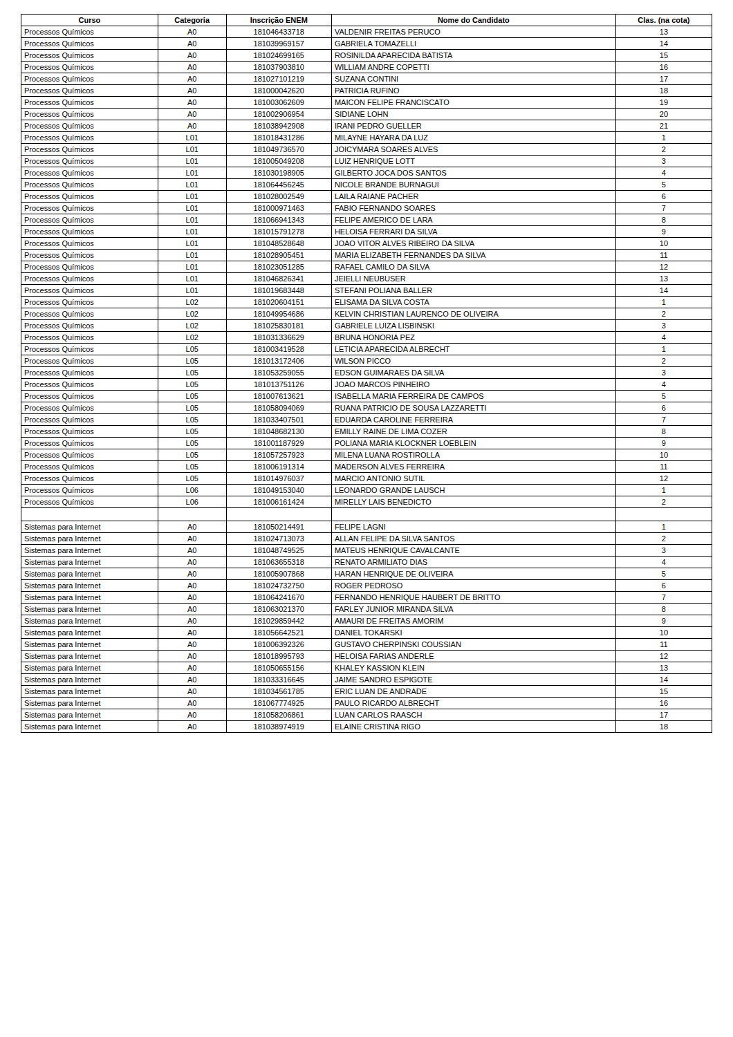| Curso | Categoria | Inscrição ENEM | Nome do Candidato | Clas. (na cota) |
| --- | --- | --- | --- | --- |
| Processos Químicos | A0 | 181046433718 | VALDENIR FREITAS PERUCO | 13 |
| Processos Químicos | A0 | 181039969157 | GABRIELA TOMAZELLI | 14 |
| Processos Químicos | A0 | 181024699165 | ROSINILDA APARECIDA BATISTA | 15 |
| Processos Químicos | A0 | 181037903810 | WILLIAM ANDRE COPETTI | 16 |
| Processos Químicos | A0 | 181027101219 | SUZANA CONTINI | 17 |
| Processos Químicos | A0 | 181000042620 | PATRICIA RUFINO | 18 |
| Processos Químicos | A0 | 181003062609 | MAICON FELIPE FRANCISCATO | 19 |
| Processos Químicos | A0 | 181002906954 | SIDIANE LOHN | 20 |
| Processos Químicos | A0 | 181038942908 | IRANI PEDRO GUELLER | 21 |
| Processos Químicos | L01 | 181018431286 | MILAYNE HAYARA DA LUZ | 1 |
| Processos Químicos | L01 | 181049736570 | JOICYMARA SOARES ALVES | 2 |
| Processos Químicos | L01 | 181005049208 | LUIZ HENRIQUE LOTT | 3 |
| Processos Químicos | L01 | 181030198905 | GILBERTO JOCA DOS SANTOS | 4 |
| Processos Químicos | L01 | 181064456245 | NICOLE BRANDE BURNAGUI | 5 |
| Processos Químicos | L01 | 181028002549 | LAILA RAIANE PACHER | 6 |
| Processos Químicos | L01 | 181000971463 | FABIO FERNANDO SOARES | 7 |
| Processos Químicos | L01 | 181066941343 | FELIPE AMERICO DE LARA | 8 |
| Processos Químicos | L01 | 181015791278 | HELOISA FERRARI DA SILVA | 9 |
| Processos Químicos | L01 | 181048528648 | JOAO VITOR ALVES RIBEIRO DA SILVA | 10 |
| Processos Químicos | L01 | 181028905451 | MARIA ELIZABETH FERNANDES DA SILVA | 11 |
| Processos Químicos | L01 | 181023051285 | RAFAEL CAMILO DA SILVA | 12 |
| Processos Químicos | L01 | 181046826341 | JEIELLI NEUBUSER | 13 |
| Processos Químicos | L01 | 181019683448 | STEFANI POLIANA BALLER | 14 |
| Processos Químicos | L02 | 181020604151 | ELISAMA DA SILVA COSTA | 1 |
| Processos Químicos | L02 | 181049954686 | KELVIN CHRISTIAN LAURENCO DE OLIVEIRA | 2 |
| Processos Químicos | L02 | 181025830181 | GABRIELE LUIZA LISBINSKI | 3 |
| Processos Químicos | L02 | 181031336629 | BRUNA HONORIA PEZ | 4 |
| Processos Químicos | L05 | 181003419528 | LETICIA APARECIDA ALBRECHT | 1 |
| Processos Químicos | L05 | 181013172406 | WILSON PICCO | 2 |
| Processos Químicos | L05 | 181053259055 | EDSON GUIMARAES DA SILVA | 3 |
| Processos Químicos | L05 | 181013751126 | JOAO MARCOS PINHEIRO | 4 |
| Processos Químicos | L05 | 181007613621 | ISABELLA MARIA FERREIRA DE CAMPOS | 5 |
| Processos Químicos | L05 | 181058094069 | RUANA PATRICIO DE SOUSA LAZZARETTI | 6 |
| Processos Químicos | L05 | 181033407501 | EDUARDA CAROLINE FERREIRA | 7 |
| Processos Químicos | L05 | 181048682130 | EMILLY RAINE DE LIMA COZER | 8 |
| Processos Químicos | L05 | 181001187929 | POLIANA MARIA KLOCKNER LOEBLEIN | 9 |
| Processos Químicos | L05 | 181057257923 | MILENA LUANA ROSTIROLLA | 10 |
| Processos Químicos | L05 | 181006191314 | MADERSON ALVES FERREIRA | 11 |
| Processos Químicos | L05 | 181014976037 | MARCIO ANTONIO SUTIL | 12 |
| Processos Químicos | L06 | 181049153040 | LEONARDO GRANDE LAUSCH | 1 |
| Processos Químicos | L06 | 181006161424 | MIRELLY LAIS BENEDICTO | 2 |
| Sistemas para Internet | A0 | 181050214491 | FELIPE LAGNI | 1 |
| Sistemas para Internet | A0 | 181024713073 | ALLAN FELIPE DA SILVA SANTOS | 2 |
| Sistemas para Internet | A0 | 181048749525 | MATEUS HENRIQUE CAVALCANTE | 3 |
| Sistemas para Internet | A0 | 181063655318 | RENATO ARMILIATO DIAS | 4 |
| Sistemas para Internet | A0 | 181005907868 | HARAN HENRIQUE DE OLIVEIRA | 5 |
| Sistemas para Internet | A0 | 181024732750 | ROGER PEDROSO | 6 |
| Sistemas para Internet | A0 | 181064241670 | FERNANDO HENRIQUE HAUBERT DE BRITTO | 7 |
| Sistemas para Internet | A0 | 181063021370 | FARLEY JUNIOR MIRANDA SILVA | 8 |
| Sistemas para Internet | A0 | 181029859442 | AMAURI DE FREITAS AMORIM | 9 |
| Sistemas para Internet | A0 | 181056642521 | DANIEL TOKARSKI | 10 |
| Sistemas para Internet | A0 | 181006392326 | GUSTAVO CHERPINSKI COUSSIAN | 11 |
| Sistemas para Internet | A0 | 181018995793 | HELOISA FARIAS ANDERLE | 12 |
| Sistemas para Internet | A0 | 181050655156 | KHALEY KASSION KLEIN | 13 |
| Sistemas para Internet | A0 | 181033316645 | JAIME SANDRO ESPIGOTE | 14 |
| Sistemas para Internet | A0 | 181034561785 | ERIC LUAN DE ANDRADE | 15 |
| Sistemas para Internet | A0 | 181067774925 | PAULO RICARDO ALBRECHT | 16 |
| Sistemas para Internet | A0 | 181058206861 | LUAN CARLOS RAASCH | 17 |
| Sistemas para Internet | A0 | 181038974919 | ELAINE CRISTINA RIGO | 18 |